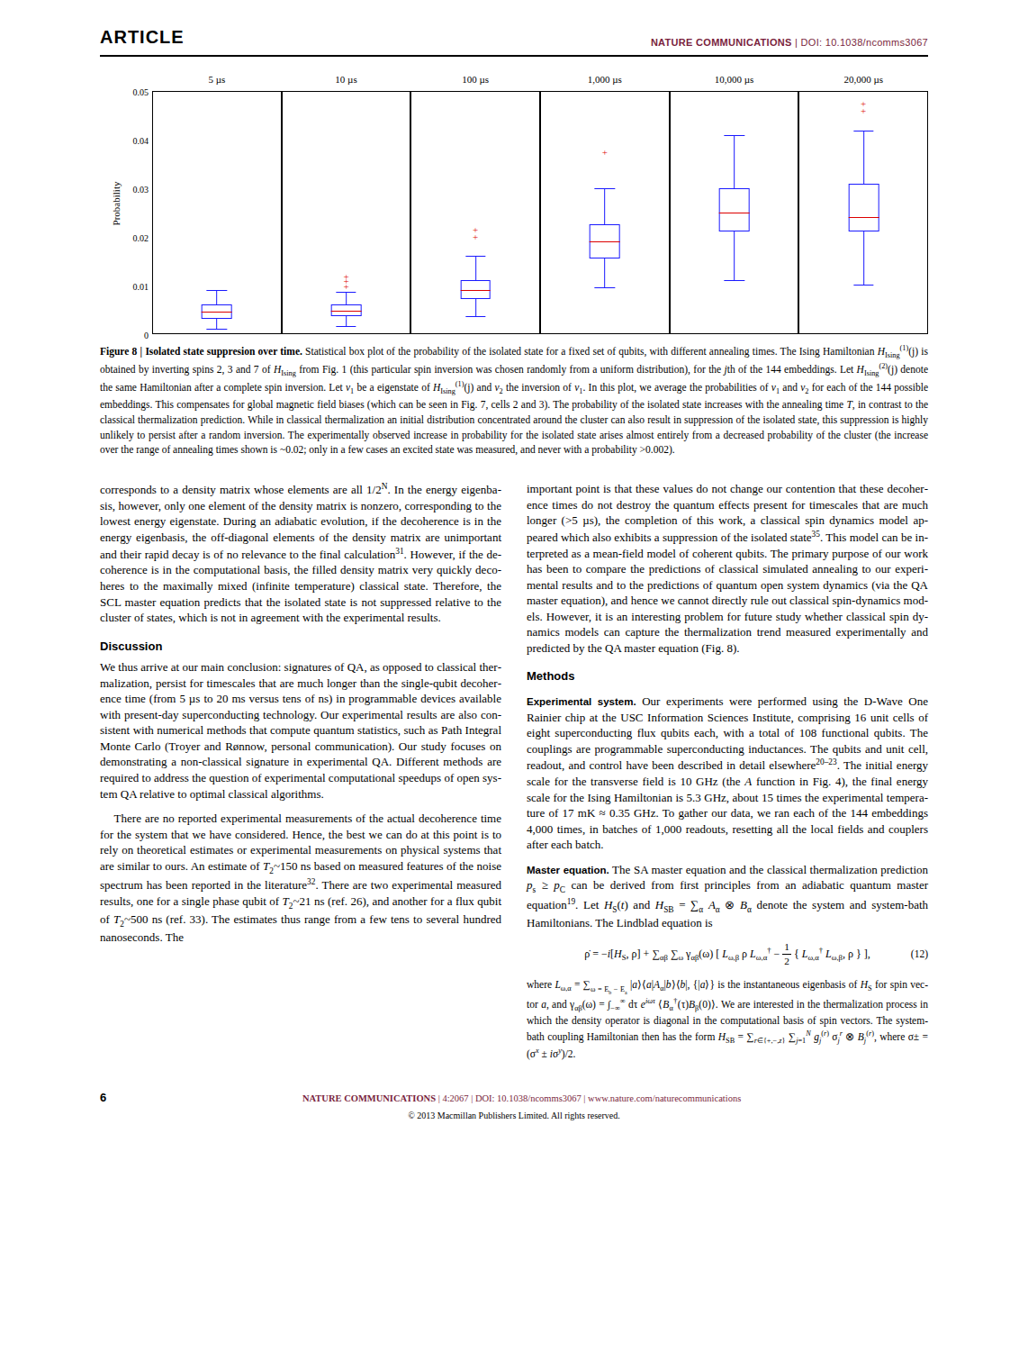ARTICLE
NATURE COMMUNICATIONS | DOI: 10.1038/ncomms3067
Probability
0.05 0.04 0.03 0.02 0.01 0
5 µs
10 µs
+
+
+
100 µs
+
+
1,000 µs
+
10,000 µs
20,000 µs
+
+
Figure 8 | Isolated state suppresion over time. Statistical box plot of the probability of the isolated state for a fixed set of qubits, with different annealing times. The Ising Hamiltonian HIsing(1)(j) is obtained by inverting spins 2, 3 and 7 of HIsing from Fig. 1 (this particular spin inversion was chosen randomly from a uniform distribution), for the jth of the 144 embeddings. Let HIsing(2)(j) denote the same Hamiltonian after a complete spin inversion. Let v1 be a eigenstate of HIsing(1)(j) and v2 the inversion of v1. In this plot, we average the probabilities of v1 and v2 for each of the 144 possible embeddings. This compensates for global magnetic field biases (which can be seen in Fig. 7, cells 2 and 3). The probability of the isolated state increases with the annealing time T, in contrast to the classical thermalization prediction. While in classical thermalization an initial distribution concentrated around the cluster can also result in suppression of the isolated state, this suppression is highly unlikely to persist after a random inversion. The experimentally observed increase in probability for the isolated state arises almost entirely from a decreased probability of the cluster (the increase over the range of annealing times shown is ~0.02; only in a few cases an excited state was measured, and never with a probability >0.002).
corresponds to a density matrix whose elements are all 1/2N. In the energy eigenbasis, however, only one element of the density matrix is nonzero, corresponding to the lowest energy eigenstate. During an adiabatic evolution, if the decoherence is in the energy eigenbasis, the off-diagonal elements of the density matrix are unimportant and their rapid decay is of no relevance to the final calculation31. However, if the decoherence is in the computational basis, the filled density matrix very quickly decoheres to the maximally mixed (infinite temperature) classical state. Therefore, the SCL master equation predicts that the isolated state is not suppressed relative to the cluster of states, which is not in agreement with the experimental results.
Discussion
We thus arrive at our main conclusion: signatures of QA, as opposed to classical thermalization, persist for timescales that are much longer than the single-qubit decoherence time (from 5 µs to 20 ms versus tens of ns) in programmable devices available with present-day superconducting technology. Our experimental results are also consistent with numerical methods that compute quantum statistics, such as Path Integral Monte Carlo (Troyer and Rønnow, personal communication). Our study focuses on demonstrating a non-classical signature in experimental QA. Different methods are required to address the question of experimental computational speedups of open system QA relative to optimal classical algorithms.
There are no reported experimental measurements of the actual decoherence time for the system that we have considered. Hence, the best we can do at this point is to rely on theoretical estimates or experimental measurements on physical systems that are similar to ours. An estimate of T2~150 ns based on measured features of the noise spectrum has been reported in the literature32. There are two experimental measured results, one for a single phase qubit of T2~21 ns (ref. 26), and another for a flux qubit of T2~500 ns (ref. 33). The estimates thus range from a few tens to several hundred nanoseconds. The
important point is that these values do not change our contention that these decoherence times do not destroy the quantum effects present for timescales that are much longer (>5 µs), the completion of this work, a classical spin dynamics model appeared which also exhibits a suppression of the isolated state35. This model can be interpreted as a mean-field model of coherent qubits. The primary purpose of our work has been to compare the predictions of classical simulated annealing to our experimental results and to the predictions of quantum open system dynamics (via the QA master equation), and hence we cannot directly rule out classical spin-dynamics models. However, it is an interesting problem for future study whether classical spin dynamics models can capture the thermalization trend measured experimentally and predicted by the QA master equation (Fig. 8).
Methods
Experimental system.
Our experiments were performed using the D-Wave One Rainier chip at the USC Information Sciences Institute, comprising 16 unit cells of eight superconducting flux qubits each, with a total of 108 functional qubits. The couplings are programmable superconducting inductances. The qubits and unit cell, readout, and control have been described in detail elsewhere20–23. The initial energy scale for the transverse field is 10 GHz (the A function in Fig. 4), the final energy scale for the Ising Hamiltonian is 5.3 GHz, about 15 times the experimental temperature of 17 mK ≈ 0.35 GHz. To gather our data, we ran each of the 144 embeddings 4,000 times, in batches of 1,000 readouts, resetting all the local fields and couplers after each batch.
Master equation.
The SA master equation and the classical thermalization prediction ps ≥ pC can be derived from first principles from an adiabatic quantum master equation19. Let HS(t) and HSB = ∑α Aα ⊗ Bα denote the system and system-bath Hamiltonians. The Lindblad equation is
ρ̇ = −i[HS, ρ] + ∑αβ ∑ω γαβ(ω) [ Lω,β ρ Lω,α† − 12 { Lω,α† Lω,β, ρ } ], (12)
where Lω,α = ∑ω = Eb − Ea |a⟩⟨a|Aα|b⟩⟨b|, {|a⟩} is the instantaneous eigenbasis of HS for spin vector a, and γαβ(ω) = ∫−∞∞ dτ eiωτ ⟨Bα†(τ)Bβ(0)⟩. We are interested in the thermalization process in which the density operator is diagonal in the computational basis of spin vectors. The system-bath coupling Hamiltonian then has the form HSB = ∑r∈{+,−,z} ∑j=1N gj(r) σjr ⊗ Bj(r), where σ± = (σx ± iσy)/2.
6
NATURE COMMUNICATIONS | 4:2067 | DOI: 10.1038/ncomms3067 | www.nature.com/naturecommunications
© 2013 Macmillan Publishers Limited. All rights reserved.